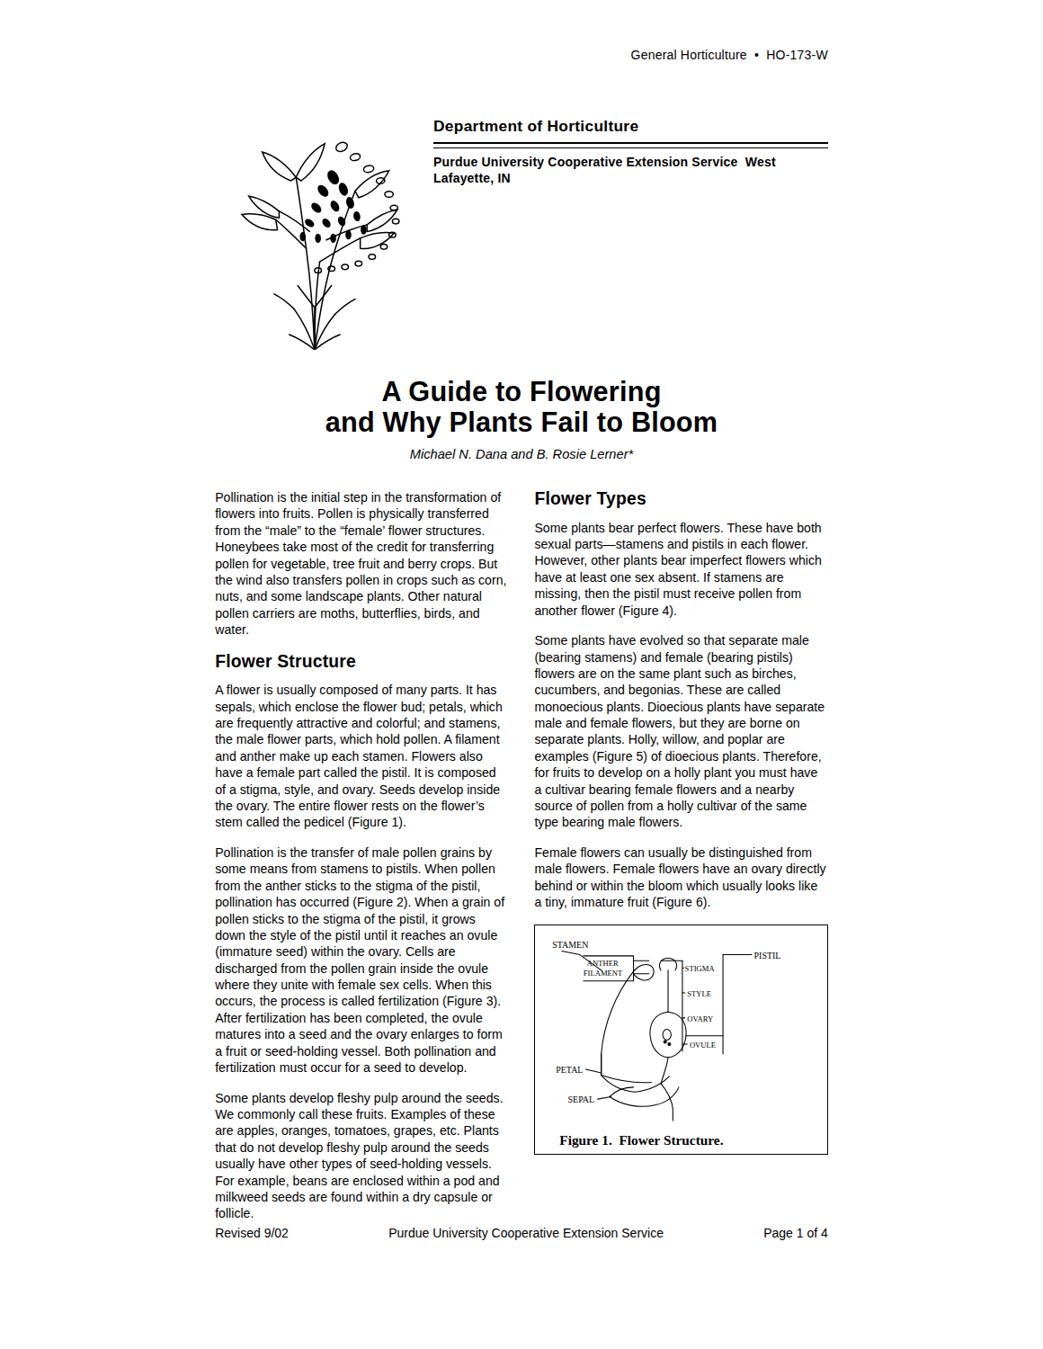General Horticulture • HO-173-W
Department of Horticulture
Purdue University Cooperative Extension Service West Lafayette, IN
A Guide to Flowering
and Why Plants Fail to Bloom
Michael N. Dana and B. Rosie Lerner*
Pollination is the initial step in the transformation of flowers into fruits. Pollen is physically transferred from the “male” to the “female’ flower structures. Honeybees take most of the credit for transferring pollen for vegetable, tree fruit and berry crops. But the wind also transfers pollen in crops such as corn, nuts, and some landscape plants. Other natural pollen carriers are moths, butterflies, birds, and water.
Flower Structure
A flower is usually composed of many parts. It has sepals, which enclose the flower bud; petals, which are frequently attractive and colorful; and stamens, the male flower parts, which hold pollen. A filament and anther make up each stamen. Flowers also have a female part called the pistil. It is composed of a stigma, style, and ovary. Seeds develop inside the ovary. The entire flower rests on the flower’s stem called the pedicel (Figure 1).
Pollination is the transfer of male pollen grains by some means from stamens to pistils. When pollen from the anther sticks to the stigma of the pistil, pollination has occurred (Figure 2). When a grain of pollen sticks to the stigma of the pistil, it grows down the style of the pistil until it reaches an ovule (immature seed) within the ovary. Cells are discharged from the pollen grain inside the ovule where they unite with female sex cells. When this occurs, the process is called fertilization (Figure 3). After fertilization has been completed, the ovule matures into a seed and the ovary enlarges to form a fruit or seed-holding vessel. Both pollination and fertilization must occur for a seed to develop.
Some plants develop fleshy pulp around the seeds. We commonly call these fruits. Examples of these are apples, oranges, tomatoes, grapes, etc. Plants that do not develop fleshy pulp around the seeds usually have other types of seed-holding vessels. For example, beans are enclosed within a pod and milkweed seeds are found within a dry capsule or follicle.
Flower Types
Some plants bear perfect flowers. These have both sexual parts—stamens and pistils in each flower. However, other plants bear imperfect flowers which have at least one sex absent. If stamens are missing, then the pistil must receive pollen from another flower (Figure 4).
Some plants have evolved so that separate male (bearing stamens) and female (bearing pistils) flowers are on the same plant such as birches, cucumbers, and begonias. These are called monoecious plants. Dioecious plants have separate male and female flowers, but they are borne on separate plants. Holly, willow, and poplar are examples (Figure 5) of dioecious plants. Therefore, for fruits to develop on a holly plant you must have a cultivar bearing female flowers and a nearby source of pollen from a holly cultivar of the same type bearing male flowers.
Female flowers can usually be distinguished from male flowers. Female flowers have an ovary directly behind or within the bloom which usually looks like a tiny, immature fruit (Figure 6).
STAMEN ANTHER FILAMENT STIGMA STYLE OVARY OVULE PISTIL PETAL SEPAL
Figure 1. Flower Structure.
Revised 9/02
Purdue University Cooperative Extension Service
Page 1 of 4